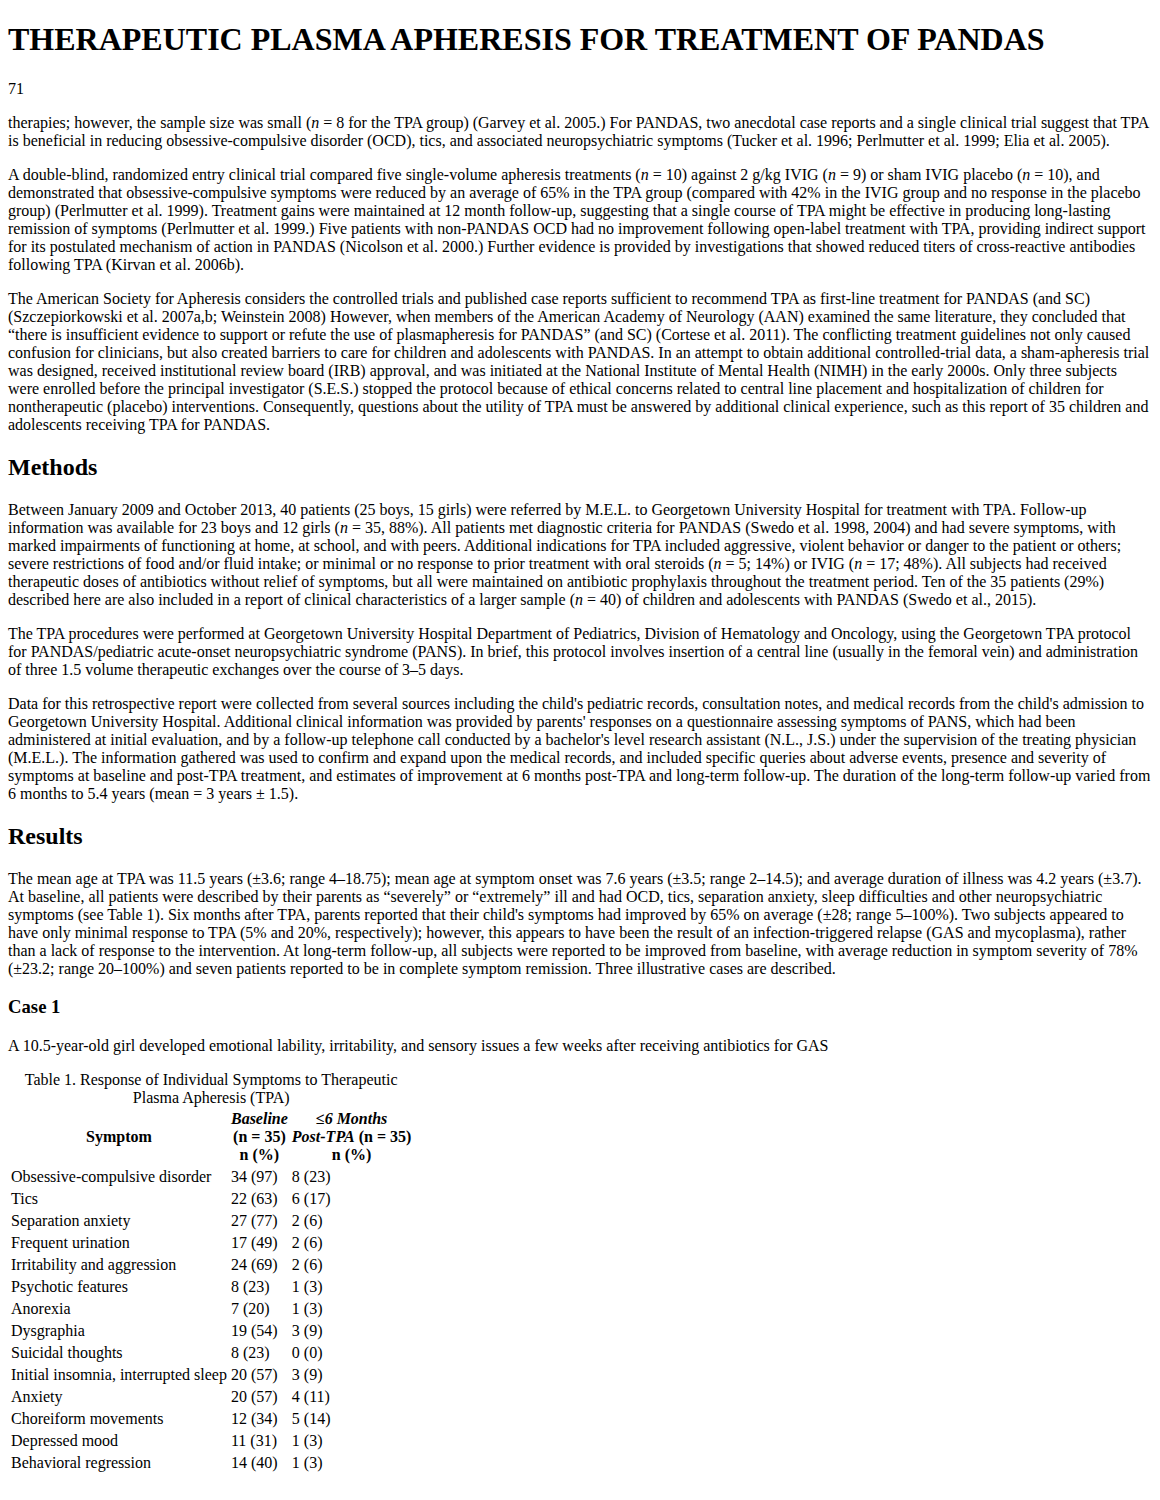THERAPEUTIC PLASMA APHERESIS FOR TREATMENT OF PANDAS
71
therapies; however, the sample size was small (n = 8 for the TPA group) (Garvey et al. 2005.) For PANDAS, two anecdotal case reports and a single clinical trial suggest that TPA is beneficial in reducing obsessive-compulsive disorder (OCD), tics, and associated neuropsychiatric symptoms (Tucker et al. 1996; Perlmutter et al. 1999; Elia et al. 2005).
A double-blind, randomized entry clinical trial compared five single-volume apheresis treatments (n = 10) against 2 g/kg IVIG (n = 9) or sham IVIG placebo (n = 10), and demonstrated that obsessive-compulsive symptoms were reduced by an average of 65% in the TPA group (compared with 42% in the IVIG group and no response in the placebo group) (Perlmutter et al. 1999). Treatment gains were maintained at 12 month follow-up, suggesting that a single course of TPA might be effective in producing long-lasting remission of symptoms (Perlmutter et al. 1999.) Five patients with non-PANDAS OCD had no improvement following open-label treatment with TPA, providing indirect support for its postulated mechanism of action in PANDAS (Nicolson et al. 2000.) Further evidence is provided by investigations that showed reduced titers of cross-reactive antibodies following TPA (Kirvan et al. 2006b).
The American Society for Apheresis considers the controlled trials and published case reports sufficient to recommend TPA as first-line treatment for PANDAS (and SC) (Szczepiorkowski et al. 2007a,b; Weinstein 2008) However, when members of the American Academy of Neurology (AAN) examined the same literature, they concluded that “there is insufficient evidence to support or refute the use of plasmapheresis for PANDAS” (and SC) (Cortese et al. 2011). The conflicting treatment guidelines not only caused confusion for clinicians, but also created barriers to care for children and adolescents with PANDAS. In an attempt to obtain additional controlled-trial data, a sham-apheresis trial was designed, received institutional review board (IRB) approval, and was initiated at the National Institute of Mental Health (NIMH) in the early 2000s. Only three subjects were enrolled before the principal investigator (S.E.S.) stopped the protocol because of ethical concerns related to central line placement and hospitalization of children for nontherapeutic (placebo) interventions. Consequently, questions about the utility of TPA must be answered by additional clinical experience, such as this report of 35 children and adolescents receiving TPA for PANDAS.
Methods
Between January 2009 and October 2013, 40 patients (25 boys, 15 girls) were referred by M.E.L. to Georgetown University Hospital for treatment with TPA. Follow-up information was available for 23 boys and 12 girls (n = 35, 88%). All patients met diagnostic criteria for PANDAS (Swedo et al. 1998, 2004) and had severe symptoms, with marked impairments of functioning at home, at school, and with peers. Additional indications for TPA included aggressive, violent behavior or danger to the patient or others; severe restrictions of food and/or fluid intake; or minimal or no response to prior treatment with oral steroids (n = 5; 14%) or IVIG (n = 17; 48%). All subjects had received therapeutic doses of antibiotics without relief of symptoms, but all were maintained on antibiotic prophylaxis throughout the treatment period. Ten of the 35 patients (29%) described here are also included in a report of clinical characteristics of a larger sample (n = 40) of children and adolescents with PANDAS (Swedo et al., 2015).
The TPA procedures were performed at Georgetown University Hospital Department of Pediatrics, Division of Hematology and Oncology, using the Georgetown TPA protocol for PANDAS/pediatric acute-onset neuropsychiatric syndrome (PANS). In brief, this protocol involves insertion of a central line (usually in the femoral vein) and administration of three 1.5 volume therapeutic exchanges over the course of 3–5 days.
Data for this retrospective report were collected from several sources including the child's pediatric records, consultation notes, and medical records from the child's admission to Georgetown University Hospital. Additional clinical information was provided by parents' responses on a questionnaire assessing symptoms of PANS, which had been administered at initial evaluation, and by a follow-up telephone call conducted by a bachelor's level research assistant (N.L., J.S.) under the supervision of the treating physician (M.E.L.). The information gathered was used to confirm and expand upon the medical records, and included specific queries about adverse events, presence and severity of symptoms at baseline and post-TPA treatment, and estimates of improvement at 6 months post-TPA and long-term follow-up. The duration of the long-term follow-up varied from 6 months to 5.4 years (mean = 3 years ± 1.5).
Results
The mean age at TPA was 11.5 years (±3.6; range 4–18.75); mean age at symptom onset was 7.6 years (±3.5; range 2–14.5); and average duration of illness was 4.2 years (±3.7). At baseline, all patients were described by their parents as “severely” or “extremely” ill and had OCD, tics, separation anxiety, sleep difficulties and other neuropsychiatric symptoms (see Table 1). Six months after TPA, parents reported that their child's symptoms had improved by 65% on average (±28; range 5–100%). Two subjects appeared to have only minimal response to TPA (5% and 20%, respectively); however, this appears to have been the result of an infection-triggered relapse (GAS and mycoplasma), rather than a lack of response to the intervention. At long-term follow-up, all subjects were reported to be improved from baseline, with average reduction in symptom severity of 78% (±23.2; range 20–100%) and seven patients reported to be in complete symptom remission. Three illustrative cases are described.
Case 1
A 10.5-year-old girl developed emotional lability, irritability, and sensory issues a few weeks after receiving antibiotics for GAS
Table 1. Response of Individual Symptoms to Therapeutic Plasma Apheresis (TPA)
| Symptom | Baseline (n = 35) n (%) | ≤ 6 Months Post-TPA (n = 35) n (%) |
| --- | --- | --- |
| Obsessive-compulsive disorder | 34 (97) | 8 (23) |
| Tics | 22 (63) | 6 (17) |
| Separation anxiety | 27 (77) | 2 (6) |
| Frequent urination | 17 (49) | 2 (6) |
| Irritability and aggression | 24 (69) | 2 (6) |
| Psychotic features | 8 (23) | 1 (3) |
| Anorexia | 7 (20) | 1 (3) |
| Dysgraphia | 19 (54) | 3 (9) |
| Suicidal thoughts | 8 (23) | 0 (0) |
| Initial insomnia, interrupted sleep | 20 (57) | 3 (9) |
| Anxiety | 20 (57) | 4 (11) |
| Choreiform movements | 12 (34) | 5 (14) |
| Depressed mood | 11 (31) | 1 (3) |
| Behavioral regression | 14 (40) | 1 (3) |